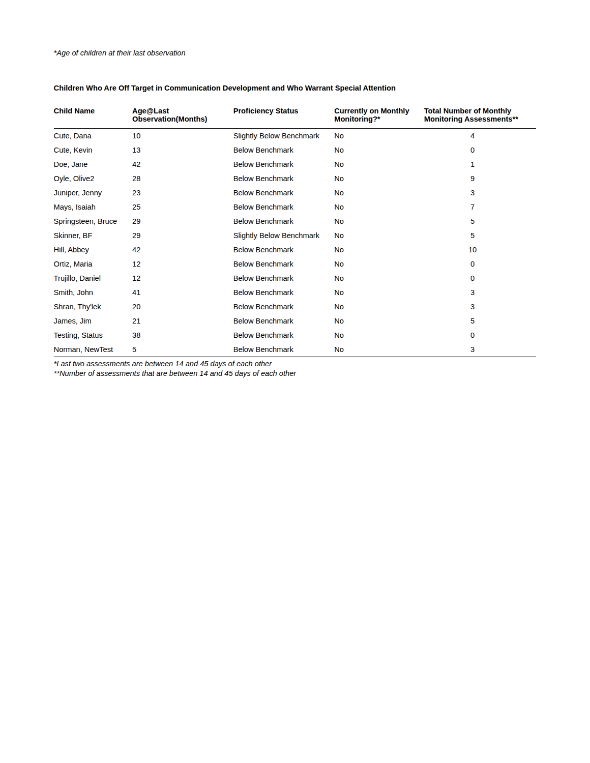*Age of children at their last observation
Children Who Are Off Target in Communication Development and Who Warrant Special Attention
| Child Name | Age@Last Observation(Months) | Proficiency Status | Currently on Monthly Monitoring?* | Total Number of Monthly Monitoring Assessments** |
| --- | --- | --- | --- | --- |
| Cute, Dana | 10 | Slightly Below Benchmark | No | 4 |
| Cute, Kevin | 13 | Below Benchmark | No | 0 |
| Doe, Jane | 42 | Below Benchmark | No | 1 |
| Oyle, Olive2 | 28 | Below Benchmark | No | 9 |
| Juniper, Jenny | 23 | Below Benchmark | No | 3 |
| Mays, Isaiah | 25 | Below Benchmark | No | 7 |
| Springsteen, Bruce | 29 | Below Benchmark | No | 5 |
| Skinner, BF | 29 | Slightly Below Benchmark | No | 5 |
| Hill, Abbey | 42 | Below Benchmark | No | 10 |
| Ortiz, Maria | 12 | Below Benchmark | No | 0 |
| Trujillo, Daniel | 12 | Below Benchmark | No | 0 |
| Smith, John | 41 | Below Benchmark | No | 3 |
| Shran, Thy'lek | 20 | Below Benchmark | No | 3 |
| James, Jim | 21 | Below Benchmark | No | 5 |
| Testing, Status | 38 | Below Benchmark | No | 0 |
| Norman, NewTest | 5 | Below Benchmark | No | 3 |
*Last two assessments are between 14 and 45 days of each other
**Number of assessments that are between 14 and 45 days of each other